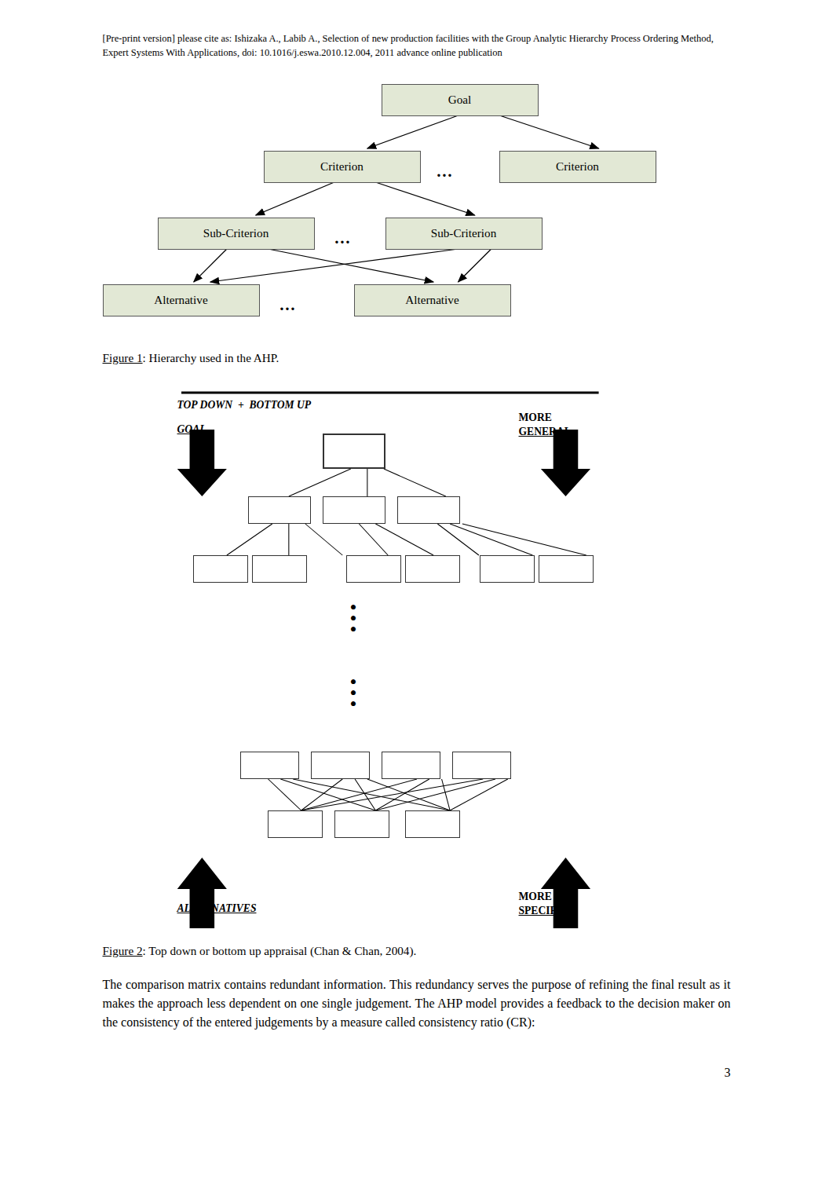[Pre-print version] please cite as: Ishizaka A., Labib A., Selection of new production facilities with the Group Analytic Hierarchy Process Ordering Method, Expert Systems With Applications, doi: 10.1016/j.eswa.2010.12.004, 2011 advance online publication
Goal
Criterion
Criterion
…
Sub-Criterion
Sub-Criterion
…
Alternative
Alternative
…
Figure 1: Hierarchy used in the AHP.
TOP DOWN + BOTTOM UP
GOAL
MORE
GENERAL
•
•
•
•
•
•
ALTERNATIVES
MORE
SPECIFIC
Figure 2: Top down or bottom up appraisal (Chan & Chan, 2004).
The comparison matrix contains redundant information. This redundancy serves the purpose of refining the final result as it makes the approach less dependent on one single judgement. The AHP model provides a feedback to the decision maker on the consistency of the entered judgements by a measure called consistency ratio (CR):
3